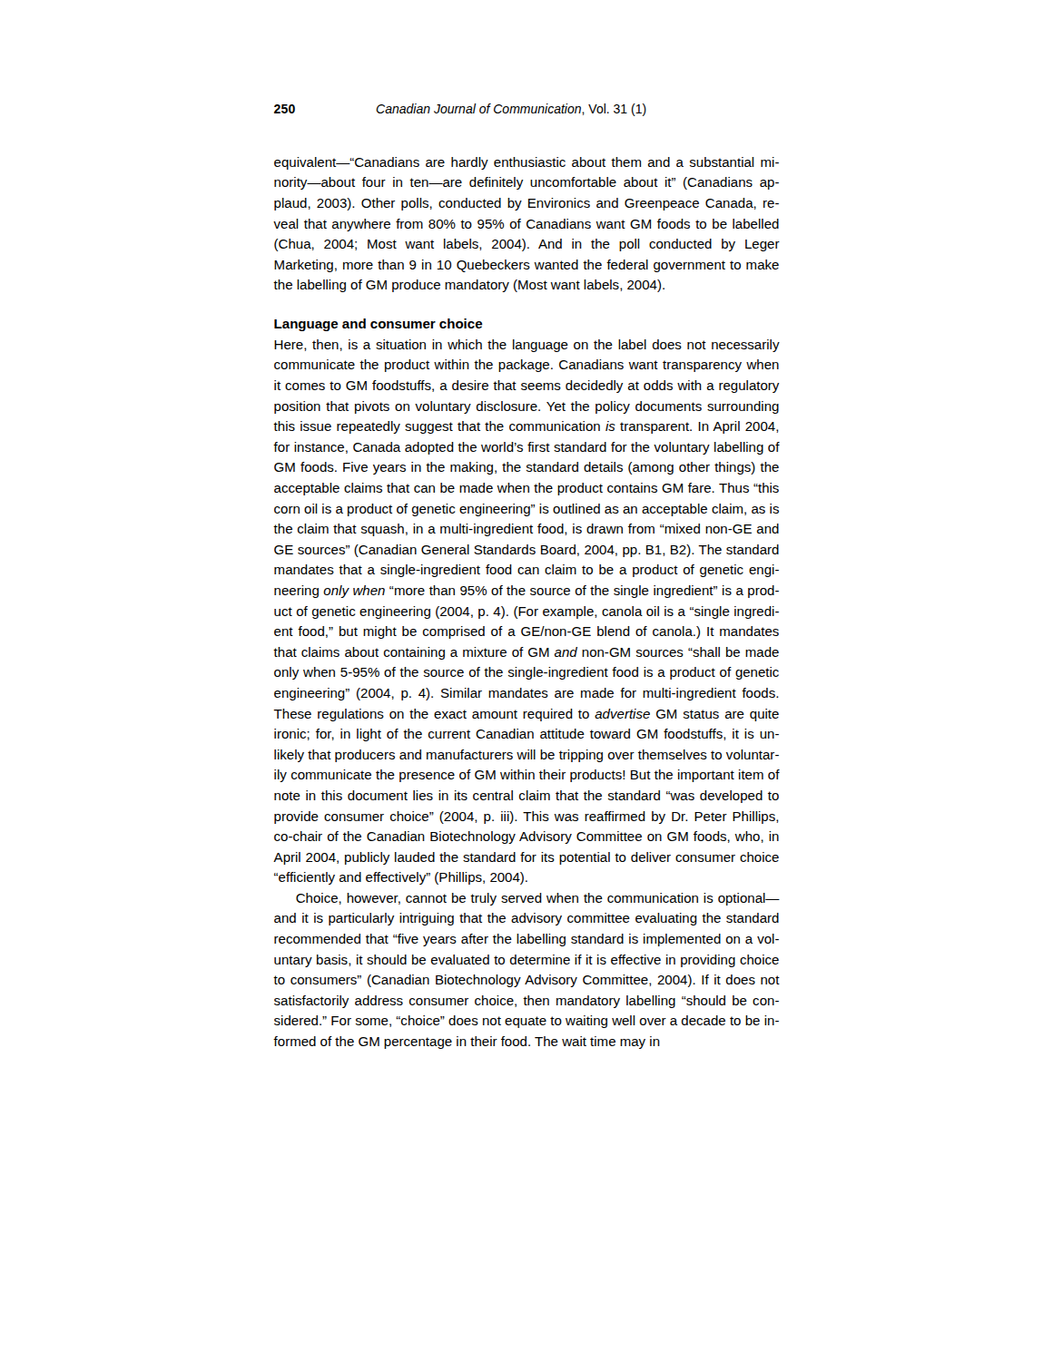250 Canadian Journal of Communication, Vol. 31 (1)
equivalent—“Canadians are hardly enthusiastic about them and a substantial minority—about four in ten—are definitely uncomfortable about it” (Canadians applaud, 2003). Other polls, conducted by Environics and Greenpeace Canada, reveal that anywhere from 80% to 95% of Canadians want GM foods to be labelled (Chua, 2004; Most want labels, 2004). And in the poll conducted by Leger Marketing, more than 9 in 10 Quebeckers wanted the federal government to make the labelling of GM produce mandatory (Most want labels, 2004).
Language and consumer choice
Here, then, is a situation in which the language on the label does not necessarily communicate the product within the package. Canadians want transparency when it comes to GM foodstuffs, a desire that seems decidedly at odds with a regulatory position that pivots on voluntary disclosure. Yet the policy documents surrounding this issue repeatedly suggest that the communication is transparent. In April 2004, for instance, Canada adopted the world’s first standard for the voluntary labelling of GM foods. Five years in the making, the standard details (among other things) the acceptable claims that can be made when the product contains GM fare. Thus “this corn oil is a product of genetic engineering” is outlined as an acceptable claim, as is the claim that squash, in a multi-ingredient food, is drawn from “mixed non-GE and GE sources” (Canadian General Standards Board, 2004, pp. B1, B2). The standard mandates that a single-ingredient food can claim to be a product of genetic engineering only when “more than 95% of the source of the single ingredient” is a product of genetic engineering (2004, p. 4). (For example, canola oil is a “single ingredient food,” but might be comprised of a GE/non-GE blend of canola.) It mandates that claims about containing a mixture of GM and non-GM sources “shall be made only when 5-95% of the source of the single-ingredient food is a product of genetic engineering” (2004, p. 4). Similar mandates are made for multi-ingredient foods. These regulations on the exact amount required to advertise GM status are quite ironic; for, in light of the current Canadian attitude toward GM foodstuffs, it is unlikely that producers and manufacturers will be tripping over themselves to voluntarily communicate the presence of GM within their products! But the important item of note in this document lies in its central claim that the standard “was developed to provide consumer choice” (2004, p. iii). This was reaffirmed by Dr. Peter Phillips, co-chair of the Canadian Biotechnology Advisory Committee on GM foods, who, in April 2004, publicly lauded the standard for its potential to deliver consumer choice “efficiently and effectively” (Phillips, 2004).
Choice, however, cannot be truly served when the communication is optional—and it is particularly intriguing that the advisory committee evaluating the standard recommended that “five years after the labelling standard is implemented on a voluntary basis, it should be evaluated to determine if it is effective in providing choice to consumers” (Canadian Biotechnology Advisory Committee, 2004). If it does not satisfactorily address consumer choice, then mandatory labelling “should be considered.” For some, “choice” does not equate to waiting well over a decade to be informed of the GM percentage in their food. The wait time may in